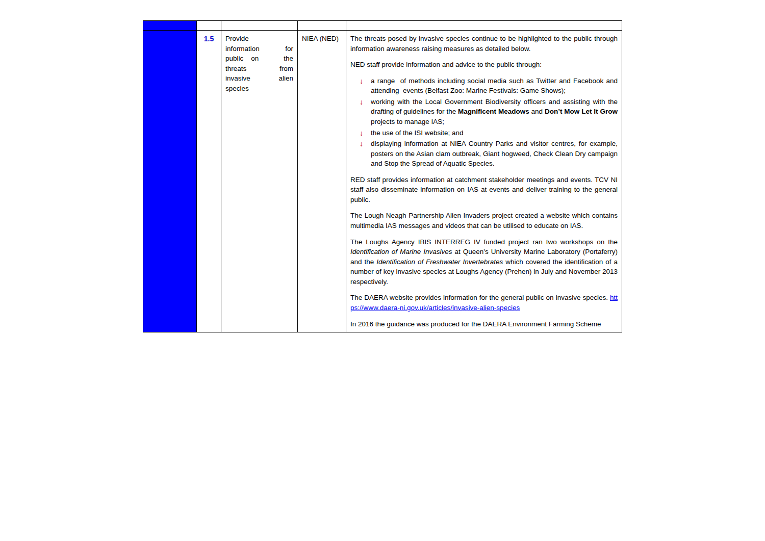| | 1.5 | / Provide / / / information / for / / public on / the / / threats / from / / invasive / alien / / species / / | NIEA (NED) | The threats posed by invasive species continue to be highlighted to the public through information awareness raising measures as detailed below. NED staff provide information and advice to the public through: a range of methods including social media such as Twitter and Facebook and attending events (Belfast Zoo: Marine Festivals: Game Shows); working with the Local Government Biodiversity officers and assisting with the drafting of guidelines for the Magnificent Meadows and Don’t Mow Let It Grow projects to manage IAS; the use of the ISI website; and displaying information at NIEA Country Parks and visitor centres, for example, posters on the Asian clam outbreak, Giant hogweed, Check Clean Dry campaign and Stop the Spread of Aquatic Species. RED staff provides information at catchment stakeholder meetings and events. TCV NI staff also disseminate information on IAS at events and deliver training to the general public. The Lough Neagh Partnership Alien Invaders project created a website which contains multimedia IAS messages and videos that can be utilised to educate on IAS. The Loughs Agency IBIS INTERREG IV funded project ran two workshops on the Identification of Marine Invasives at Queen's University Marine Laboratory (Portaferry) and the Identification of Freshwater Invertebrates which covered the identification of a number of key invasive species at Loughs Agency (Prehen) in July and November 2013 respectively. The DAERA website provides information for the general public on invasive species. https://www.daera-ni.gov.uk/articles/invasive-alien-species In 2016 the guidance was produced for the DAERA Environment Farming Scheme |